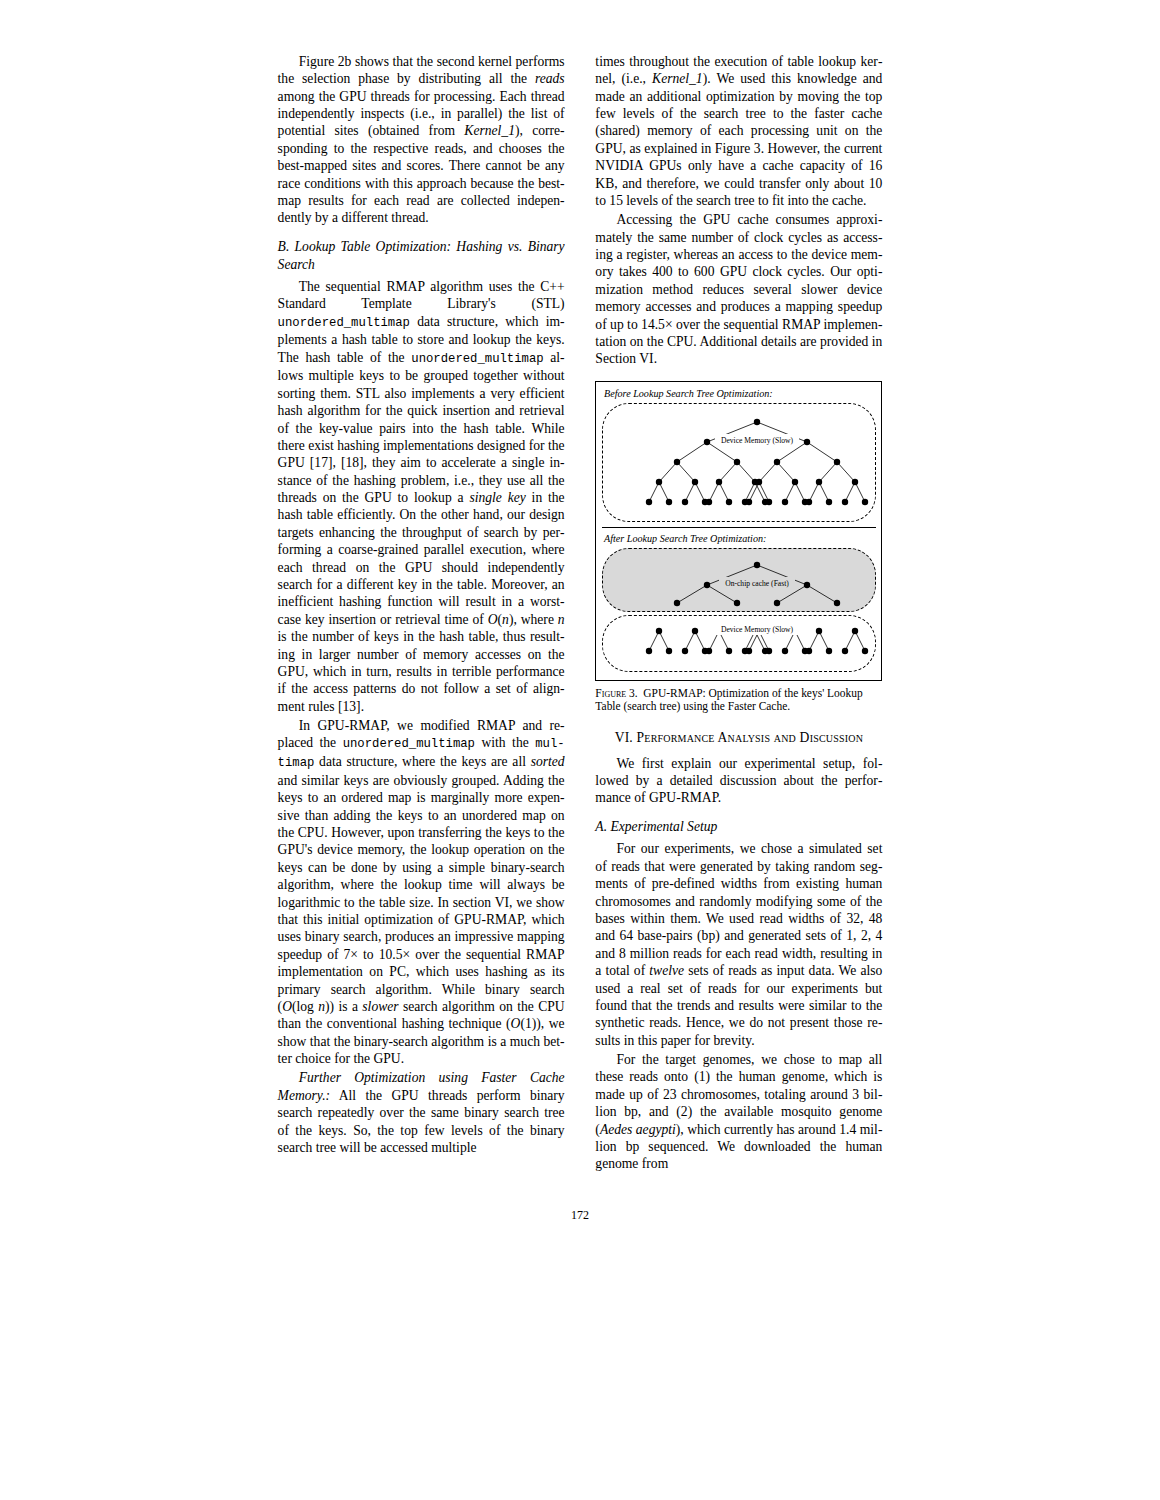Figure 2b shows that the second kernel performs the selection phase by distributing all the reads among the GPU threads for processing. Each thread independently inspects (i.e., in parallel) the list of potential sites (obtained from Kernel_1), corresponding to the respective reads, and chooses the best-mapped sites and scores. There cannot be any race conditions with this approach because the best-map results for each read are collected independently by a different thread.
B. Lookup Table Optimization: Hashing vs. Binary Search
The sequential RMAP algorithm uses the C++ Standard Template Library's (STL) unordered_multimap data structure, which implements a hash table to store and lookup the keys. The hash table of the unordered_multimap allows multiple keys to be grouped together without sorting them. STL also implements a very efficient hash algorithm for the quick insertion and retrieval of the key-value pairs into the hash table. While there exist hashing implementations designed for the GPU [17], [18], they aim to accelerate a single instance of the hashing problem, i.e., they use all the threads on the GPU to lookup a single key in the hash table efficiently. On the other hand, our design targets enhancing the throughput of search by performing a coarse-grained parallel execution, where each thread on the GPU should independently search for a different key in the table. Moreover, an inefficient hashing function will result in a worst-case key insertion or retrieval time of O(n), where n is the number of keys in the hash table, thus resulting in larger number of memory accesses on the GPU, which in turn, results in terrible performance if the access patterns do not follow a set of alignment rules [13].
In GPU-RMAP, we modified RMAP and replaced the unordered_multimap with the multimap data structure, where the keys are all sorted and similar keys are obviously grouped. Adding the keys to an ordered map is marginally more expensive than adding the keys to an unordered map on the CPU. However, upon transferring the keys to the GPU's device memory, the lookup operation on the keys can be done by using a simple binary-search algorithm, where the lookup time will always be logarithmic to the table size. In section VI, we show that this initial optimization of GPU-RMAP, which uses binary search, produces an impressive mapping speedup of 7× to 10.5× over the sequential RMAP implementation on PC, which uses hashing as its primary search algorithm. While binary search (O(log n)) is a slower search algorithm on the CPU than the conventional hashing technique (O(1)), we show that the binary-search algorithm is a much better choice for the GPU.
Further Optimization using Faster Cache Memory.: All the GPU threads perform binary search repeatedly over the same binary search tree of the keys. So, the top few levels of the binary search tree will be accessed multiple
times throughout the execution of table lookup kernel, (i.e., Kernel_1). We used this knowledge and made an additional optimization by moving the top few levels of the search tree to the faster cache (shared) memory of each processing unit on the GPU, as explained in Figure 3. However, the current NVIDIA GPUs only have a cache capacity of 16 KB, and therefore, we could transfer only about 10 to 15 levels of the search tree to fit into the cache.
Accessing the GPU cache consumes approximately the same number of clock cycles as accessing a register, whereas an access to the device memory takes 400 to 600 GPU clock cycles. Our optimization method reduces several slower device memory accesses and produces a mapping speedup of up to 14.5× over the sequential RMAP implementation on the CPU. Additional details are provided in Section VI.
Before Lookup Search Tree Optimization:
Device Memory (Slow)
After Lookup Search Tree Optimization:
On-chip cache (Fast)
Device Memory (Slow)
Figure 3. GPU-RMAP: Optimization of the keys' Lookup Table (search tree) using the Faster Cache.
VI. Performance Analysis and Discussion
We first explain our experimental setup, followed by a detailed discussion about the performance of GPU-RMAP.
A. Experimental Setup
For our experiments, we chose a simulated set of reads that were generated by taking random segments of pre-defined widths from existing human chromosomes and randomly modifying some of the bases within them. We used read widths of 32, 48 and 64 base-pairs (bp) and generated sets of 1, 2, 4 and 8 million reads for each read width, resulting in a total of twelve sets of reads as input data. We also used a real set of reads for our experiments but found that the trends and results were similar to the synthetic reads. Hence, we do not present those results in this paper for brevity.
For the target genomes, we chose to map all these reads onto (1) the human genome, which is made up of 23 chromosomes, totaling around 3 billion bp, and (2) the available mosquito genome (Aedes aegypti), which currently has around 1.4 million bp sequenced. We downloaded the human genome from
172